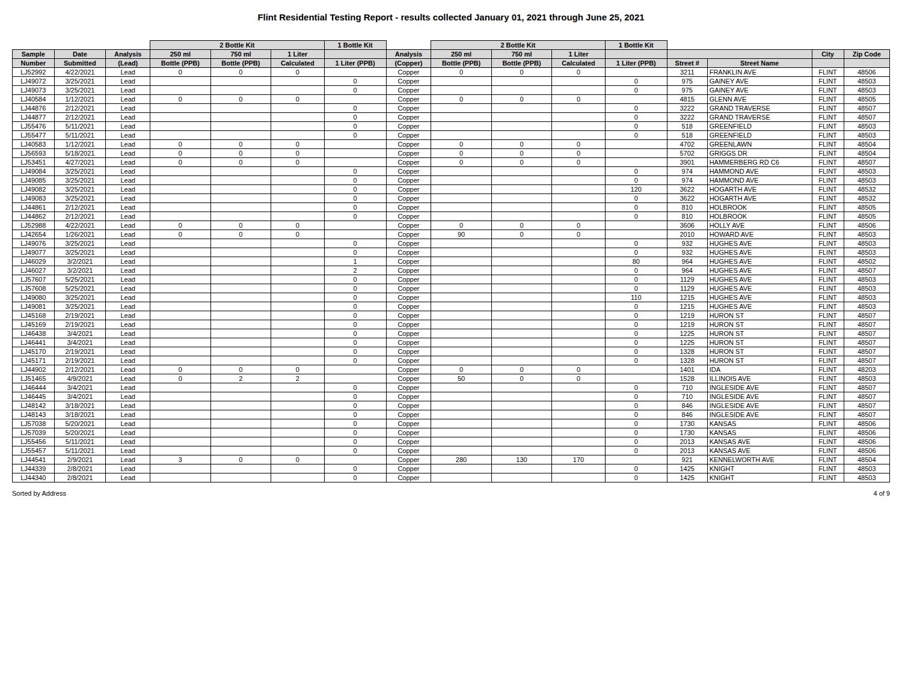Flint Residential Testing Report - results collected January 01, 2021 through June 25, 2021
| | | | 2 Bottle Kit | 1 Bottle Kit | | 2 Bottle Kit | 1 Bottle Kit | | | | |
| --- | --- | --- | --- | --- | --- | --- | --- | --- | --- | --- | --- |
| Sample | Date | Analysis | 250 ml | 750 ml | 1 Liter | | Analysis | 250 ml | 750 ml | 1 Liter | | | City | Zip Code |
| Number | Submitted | (Lead) | Bottle (PPB) | Bottle (PPB) | Calculated | 1 Liter (PPB) | (Copper) | Bottle (PPB) | Bottle (PPB) | Calculated | 1 Liter (PPB) | Street # | Street Name | | |
| LJ52992 | 4/22/2021 | Lead | 0 | 0 | 0 | | Copper | 0 | 0 | 0 | | 3211 | FRANKLIN AVE | FLINT | 48506 |
| LJ49072 | 3/25/2021 | Lead | | | | 0 | Copper | | | | 0 | 975 | GAINEY AVE | FLINT | 48503 |
| LJ49073 | 3/25/2021 | Lead | | | | 0 | Copper | | | | 0 | 975 | GAINEY AVE | FLINT | 48503 |
| LJ40584 | 1/12/2021 | Lead | 0 | 0 | 0 | | Copper | 0 | 0 | 0 | | 4815 | GLENN AVE | FLINT | 48505 |
| LJ44876 | 2/12/2021 | Lead | | | | 0 | Copper | | | | 0 | 3222 | GRAND TRAVERSE | FLINT | 48507 |
| LJ44877 | 2/12/2021 | Lead | | | | 0 | Copper | | | | 0 | 3222 | GRAND TRAVERSE | FLINT | 48507 |
| LJ55476 | 5/11/2021 | Lead | | | | 0 | Copper | | | | 0 | 518 | GREENFIELD | FLINT | 48503 |
| LJ55477 | 5/11/2021 | Lead | | | | 0 | Copper | | | | 0 | 518 | GREENFIELD | FLINT | 48503 |
| LJ40583 | 1/12/2021 | Lead | 0 | 0 | 0 | | Copper | 0 | 0 | 0 | | 4702 | GREENLAWN | FLINT | 48504 |
| LJ56593 | 5/18/2021 | Lead | 0 | 0 | 0 | | Copper | 0 | 0 | 0 | | 5702 | GRIGGS DR | FLINT | 48504 |
| LJ53451 | 4/27/2021 | Lead | 0 | 0 | 0 | | Copper | 0 | 0 | 0 | | 3901 | HAMMERBERG RD C6 | FLINT | 48507 |
| LJ49084 | 3/25/2021 | Lead | | | | 0 | Copper | | | | 0 | 974 | HAMMOND AVE | FLINT | 48503 |
| LJ49085 | 3/25/2021 | Lead | | | | 0 | Copper | | | | 0 | 974 | HAMMOND AVE | FLINT | 48503 |
| LJ49082 | 3/25/2021 | Lead | | | | 0 | Copper | | | | 120 | 3622 | HOGARTH AVE | FLINT | 48532 |
| LJ49083 | 3/25/2021 | Lead | | | | 0 | Copper | | | | 0 | 3622 | HOGARTH AVE | FLINT | 48532 |
| LJ44861 | 2/12/2021 | Lead | | | | 0 | Copper | | | | 0 | 810 | HOLBROOK | FLINT | 48505 |
| LJ44862 | 2/12/2021 | Lead | | | | 0 | Copper | | | | 0 | 810 | HOLBROOK | FLINT | 48505 |
| LJ52988 | 4/22/2021 | Lead | 0 | 0 | 0 | | Copper | 0 | 0 | 0 | | 3606 | HOLLY AVE | FLINT | 48506 |
| LJ42654 | 1/26/2021 | Lead | 0 | 0 | 0 | | Copper | 90 | 0 | 0 | | 2010 | HOWARD AVE | FLINT | 48503 |
| LJ49076 | 3/25/2021 | Lead | | | | 0 | Copper | | | | 0 | 932 | HUGHES AVE | FLINT | 48503 |
| LJ49077 | 3/25/2021 | Lead | | | | 0 | Copper | | | | 0 | 932 | HUGHES AVE | FLINT | 48503 |
| LJ46029 | 3/2/2021 | Lead | | | | 1 | Copper | | | | 80 | 964 | HUGHES AVE | FLINT | 48502 |
| LJ46027 | 3/2/2021 | Lead | | | | 2 | Copper | | | | 0 | 964 | HUGHES AVE | FLINT | 48507 |
| LJ57607 | 5/25/2021 | Lead | | | | 0 | Copper | | | | 0 | 1129 | HUGHES AVE | FLINT | 48503 |
| LJ57608 | 5/25/2021 | Lead | | | | 0 | Copper | | | | 0 | 1129 | HUGHES AVE | FLINT | 48503 |
| LJ49080 | 3/25/2021 | Lead | | | | 0 | Copper | | | | 110 | 1215 | HUGHES AVE | FLINT | 48503 |
| LJ49081 | 3/25/2021 | Lead | | | | 0 | Copper | | | | 0 | 1215 | HUGHES AVE | FLINT | 48503 |
| LJ45168 | 2/19/2021 | Lead | | | | 0 | Copper | | | | 0 | 1219 | HURON ST | FLINT | 48507 |
| LJ45169 | 2/19/2021 | Lead | | | | 0 | Copper | | | | 0 | 1219 | HURON ST | FLINT | 48507 |
| LJ46438 | 3/4/2021 | Lead | | | | 0 | Copper | | | | 0 | 1225 | HURON ST | FLINT | 48507 |
| LJ46441 | 3/4/2021 | Lead | | | | 0 | Copper | | | | 0 | 1225 | HURON ST | FLINT | 48507 |
| LJ45170 | 2/19/2021 | Lead | | | | 0 | Copper | | | | 0 | 1328 | HURON ST | FLINT | 48507 |
| LJ45171 | 2/19/2021 | Lead | | | | 0 | Copper | | | | 0 | 1328 | HURON ST | FLINT | 48507 |
| LJ44902 | 2/12/2021 | Lead | 0 | 0 | 0 | | Copper | 0 | 0 | 0 | | 1401 | IDA | FLINT | 48203 |
| LJ51465 | 4/9/2021 | Lead | 0 | 2 | 2 | | Copper | 50 | 0 | 0 | | 1528 | ILLINOIS AVE | FLINT | 48503 |
| LJ46444 | 3/4/2021 | Lead | | | | 0 | Copper | | | | 0 | 710 | INGLESIDE AVE | FLINT | 48507 |
| LJ46445 | 3/4/2021 | Lead | | | | 0 | Copper | | | | 0 | 710 | INGLESIDE AVE | FLINT | 48507 |
| LJ48142 | 3/18/2021 | Lead | | | | 0 | Copper | | | | 0 | 846 | INGLESIDE AVE | FLINT | 48507 |
| LJ48143 | 3/18/2021 | Lead | | | | 0 | Copper | | | | 0 | 846 | INGLESIDE AVE | FLINT | 48507 |
| LJ57038 | 5/20/2021 | Lead | | | | 0 | Copper | | | | 0 | 1730 | KANSAS | FLINT | 48506 |
| LJ57039 | 5/20/2021 | Lead | | | | 0 | Copper | | | | 0 | 1730 | KANSAS | FLINT | 48506 |
| LJ55456 | 5/11/2021 | Lead | | | | 0 | Copper | | | | 0 | 2013 | KANSAS AVE | FLINT | 48506 |
| LJ55457 | 5/11/2021 | Lead | | | | 0 | Copper | | | | 0 | 2013 | KANSAS AVE | FLINT | 48506 |
| LJ44541 | 2/9/2021 | Lead | 3 | 0 | 0 | | Copper | 280 | 130 | 170 | | 921 | KENNELWORTH AVE | FLINT | 48504 |
| LJ44339 | 2/8/2021 | Lead | | | | 0 | Copper | | | | 0 | 1425 | KNIGHT | FLINT | 48503 |
| LJ44340 | 2/8/2021 | Lead | | | | 0 | Copper | | | | 0 | 1425 | KNIGHT | FLINT | 48503 |
Sorted by Address 4 of 9